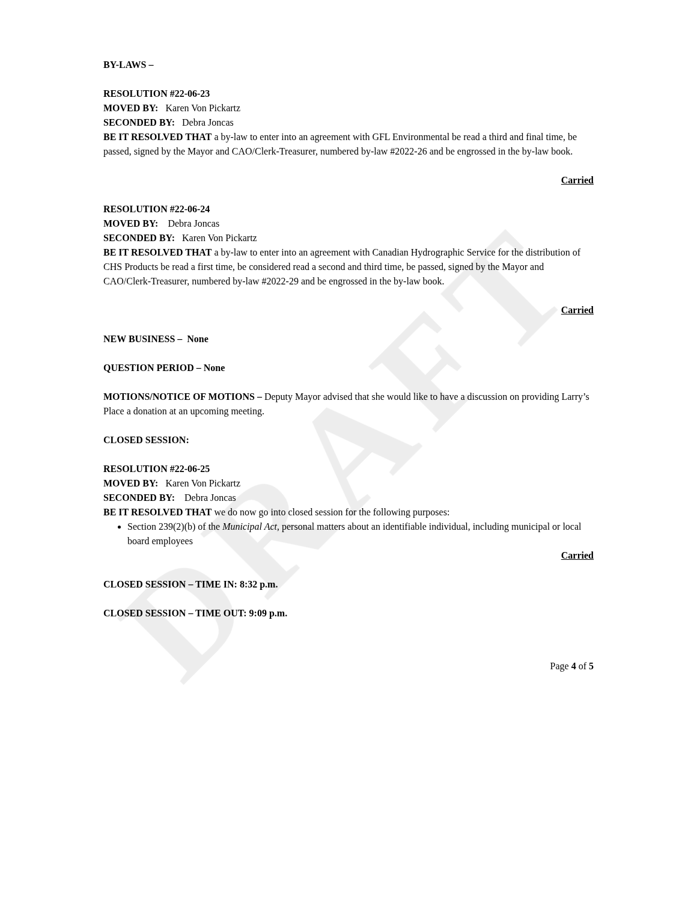DRAFT
BY-LAWS –
RESOLUTION #22-06-23
MOVED BY: Karen Von Pickartz
SECONDED BY: Debra Joncas
BE IT RESOLVED THAT a by-law to enter into an agreement with GFL Environmental be read a third and final time, be passed, signed by the Mayor and CAO/Clerk-Treasurer, numbered by-law #2022-26 and be engrossed in the by-law book.
Carried
RESOLUTION #22-06-24
MOVED BY: Debra Joncas
SECONDED BY: Karen Von Pickartz
BE IT RESOLVED THAT a by-law to enter into an agreement with Canadian Hydrographic Service for the distribution of CHS Products be read a first time, be considered read a second and third time, be passed, signed by the Mayor and CAO/Clerk-Treasurer, numbered by-law #2022-29 and be engrossed in the by-law book.
Carried
NEW BUSINESS – None
QUESTION PERIOD – None
MOTIONS/NOTICE OF MOTIONS – Deputy Mayor advised that she would like to have a discussion on providing Larry’s Place a donation at an upcoming meeting.
CLOSED SESSION:
RESOLUTION #22-06-25
MOVED BY: Karen Von Pickartz
SECONDED BY: Debra Joncas
BE IT RESOLVED THAT we do now go into closed session for the following purposes:
Section 239(2)(b) of the Municipal Act, personal matters about an identifiable individual, including municipal or local board employees
Carried
CLOSED SESSION – TIME IN: 8:32 p.m.
CLOSED SESSION – TIME OUT: 9:09 p.m.
Page 4 of 5